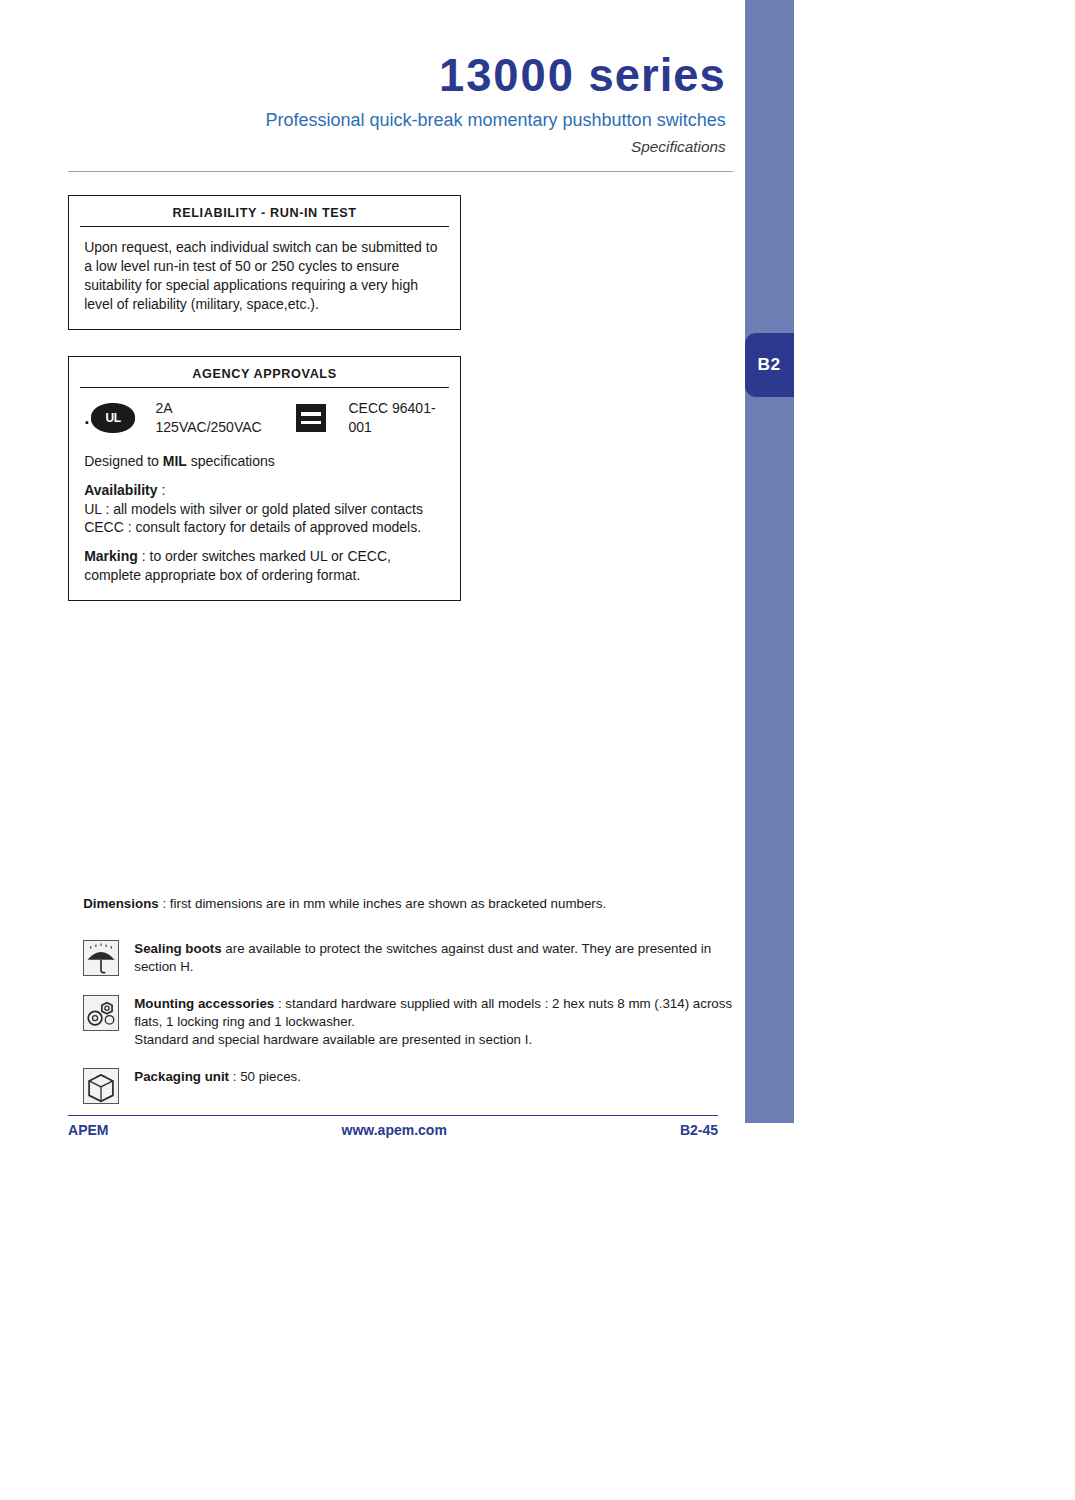B2
13000 series
Professional quick-break momentary pushbutton switches
Specifications
RELIABILITY - RUN-IN TEST
Upon request, each individual switch can be submitted to a low level run-in test of 50 or 250 cycles to ensure suitability for special applications requiring a very high level of reliability (military, space,etc.).
AGENCY APPROVALS
. UL 2A 125VAC/250VAC CECC 96401-001
Designed to MIL specifications
Availability :
UL : all models with silver or gold plated silver contacts
CECC : consult factory for details of approved models.
Marking : to order switches marked UL or CECC, complete appropriate box of ordering format.
Dimensions : first dimensions are in mm while inches are shown as bracketed numbers.
Sealing boots are available to protect the switches against dust and water. They are presented in section H.
Mounting accessories : standard hardware supplied with all models : 2 hex nuts 8 mm (.314) across flats, 1 locking ring and 1 lockwasher.
Standard and special hardware available are presented in section I.
Packaging unit : 50 pieces.
APEM
www.apem.com
B2-45